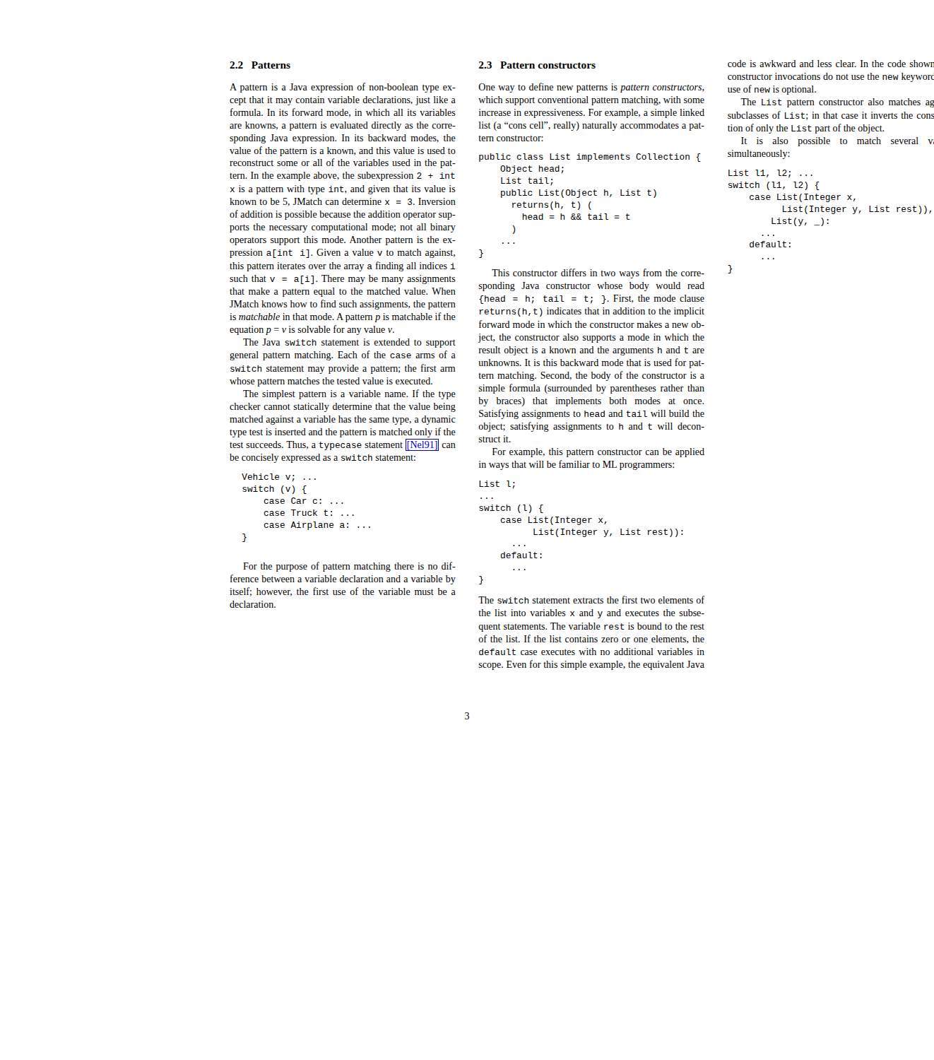2.2 Patterns
A pattern is a Java expression of non-boolean type except that it may contain variable declarations, just like a formula. In its forward mode, in which all its variables are knowns, a pattern is evaluated directly as the corresponding Java expression. In its backward modes, the value of the pattern is a known, and this value is used to reconstruct some or all of the variables used in the pattern. In the example above, the subexpression 2 + int x is a pattern with type int, and given that its value is known to be 5, JMatch can determine x = 3. Inversion of addition is possible because the addition operator supports the necessary computational mode; not all binary operators support this mode. Another pattern is the expression a[int i]. Given a value v to match against, this pattern iterates over the array a finding all indices i such that v = a[i]. There may be many assignments that make a pattern equal to the matched value. When JMatch knows how to find such assignments, the pattern is matchable in that mode. A pattern p is matchable if the equation p = v is solvable for any value v.
The Java switch statement is extended to support general pattern matching. Each of the case arms of a switch statement may provide a pattern; the first arm whose pattern matches the tested value is executed.
The simplest pattern is a variable name. If the type checker cannot statically determine that the value being matched against a variable has the same type, a dynamic type test is inserted and the pattern is matched only if the test succeeds. Thus, a typecase statement [Nel91] can be concisely expressed as a switch statement:
Vehicle v; ...
switch (v) {
    case Car c: ...
    case Truck t: ...
    case Airplane a: ...
}
For the purpose of pattern matching there is no difference between a variable declaration and a variable by itself; however, the first use of the variable must be a declaration.
2.3 Pattern constructors
One way to define new patterns is pattern constructors, which support conventional pattern matching, with some increase in expressiveness. For example, a simple linked list (a “cons cell”, really) naturally accommodates a pattern constructor:
public class List implements Collection {
    Object head;
    List tail;
    public List(Object h, List t)
      returns(h, t) (
        head = h && tail = t
      )
    ...
}
This constructor differs in two ways from the corresponding Java constructor whose body would read {head = h; tail = t; }. First, the mode clause returns(h,t) indicates that in addition to the implicit forward mode in which the constructor makes a new object, the constructor also supports a mode in which the result object is a known and the arguments h and t are unknowns. It is this backward mode that is used for pattern matching. Second, the body of the constructor is a simple formula (surrounded by parentheses rather than by braces) that implements both modes at once. Satisfying assignments to head and tail will build the object; satisfying assignments to h and t will deconstruct it.
For example, this pattern constructor can be applied in ways that will be familiar to ML programmers:
List l;
...
switch (l) {
    case List(Integer x,
          List(Integer y, List rest)):
      ...
    default:
      ...
}
The switch statement extracts the first two elements of the list into variables x and y and executes the subsequent statements. The variable rest is bound to the rest of the list. If the list contains zero or one elements, the default case executes with no additional variables in scope. Even for this simple example, the equivalent Java code is awkward and less clear. In the code shown, the constructor invocations do not use the new keyword; the use of new is optional.
The List pattern constructor also matches against subclasses of List; in that case it inverts the construction of only the List part of the object.
It is also possible to match several values simultaneously:
List l1, l2; ...
switch (l1, l2) {
    case List(Integer x,
          List(Integer y, List rest)),
        List(y, _):
      ...
    default:
      ...
}
3